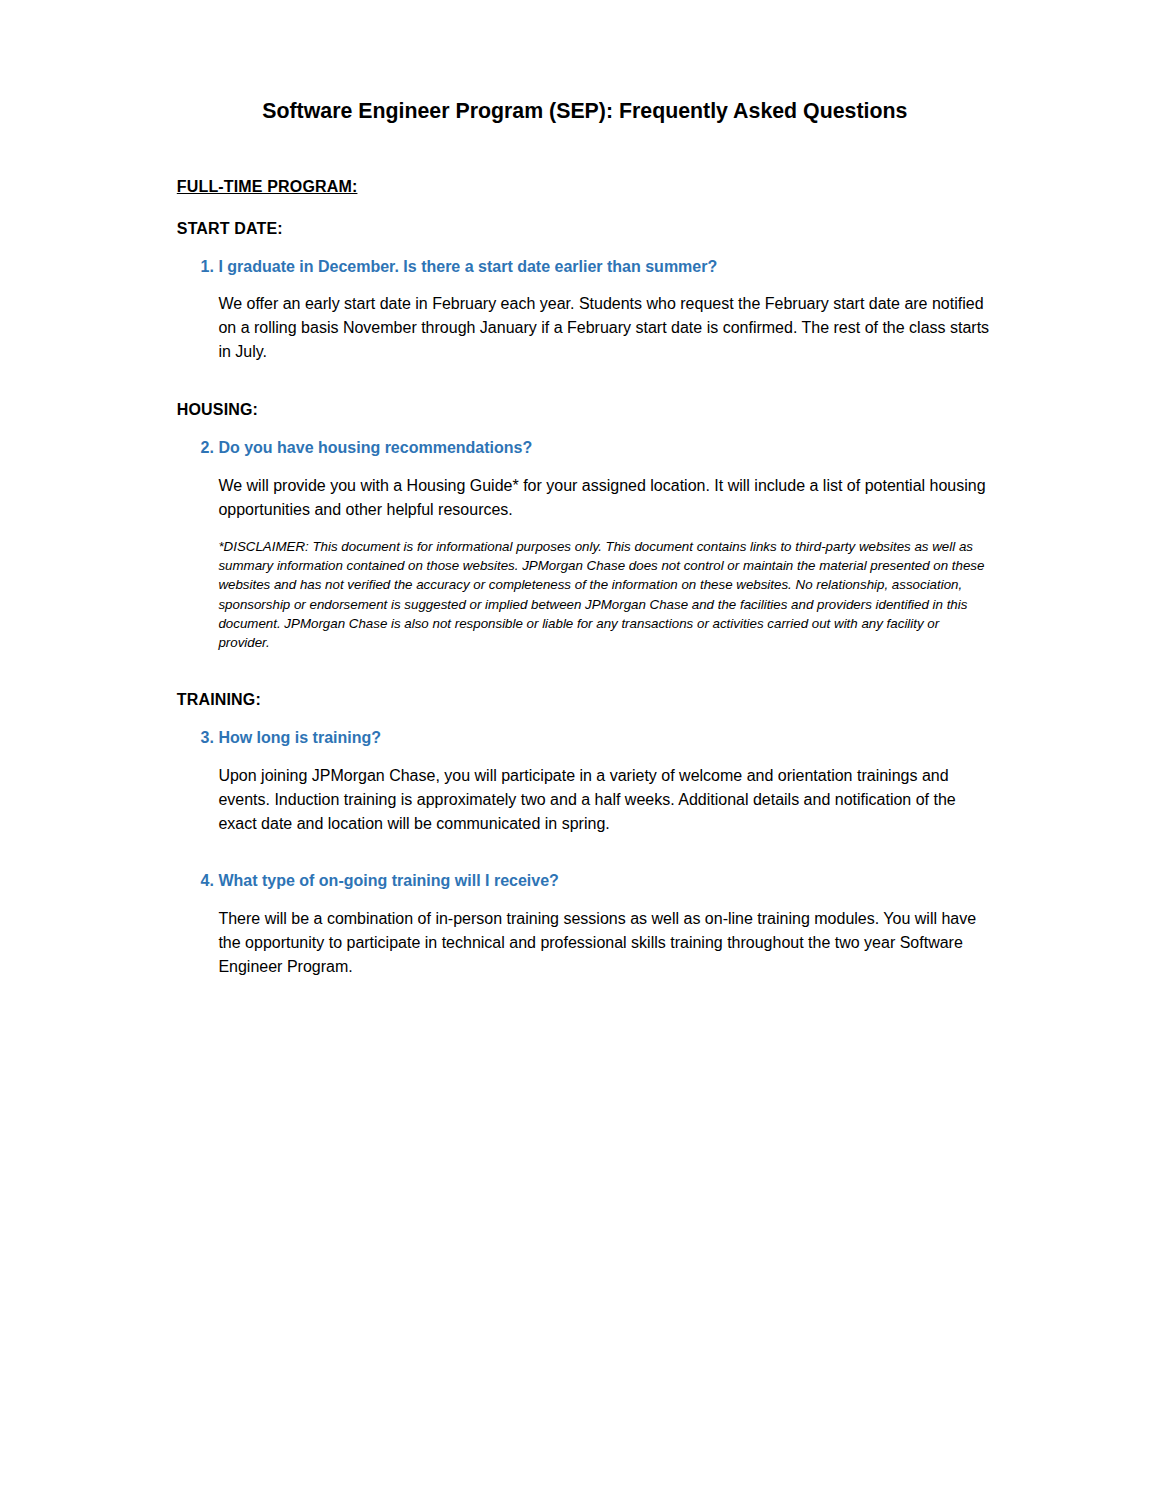Software Engineer Program (SEP): Frequently Asked Questions
FULL-TIME PROGRAM:
START DATE:
I graduate in December. Is there a start date earlier than summer?
We offer an early start date in February each year. Students who request the February start date are notified on a rolling basis November through January if a February start date is confirmed. The rest of the class starts in July.
HOUSING:
Do you have housing recommendations?
We will provide you with a Housing Guide* for your assigned location. It will include a list of potential housing opportunities and other helpful resources.
*DISCLAIMER: This document is for informational purposes only. This document contains links to third-party websites as well as summary information contained on those websites. JPMorgan Chase does not control or maintain the material presented on these websites and has not verified the accuracy or completeness of the information on these websites. No relationship, association, sponsorship or endorsement is suggested or implied between JPMorgan Chase and the facilities and providers identified in this document. JPMorgan Chase is also not responsible or liable for any transactions or activities carried out with any facility or provider.
TRAINING:
How long is training?
Upon joining JPMorgan Chase, you will participate in a variety of welcome and orientation trainings and events. Induction training is approximately two and a half weeks. Additional details and notification of the exact date and location will be communicated in spring.
What type of on-going training will I receive?
There will be a combination of in-person training sessions as well as on-line training modules. You will have the opportunity to participate in technical and professional skills training throughout the two year Software Engineer Program.